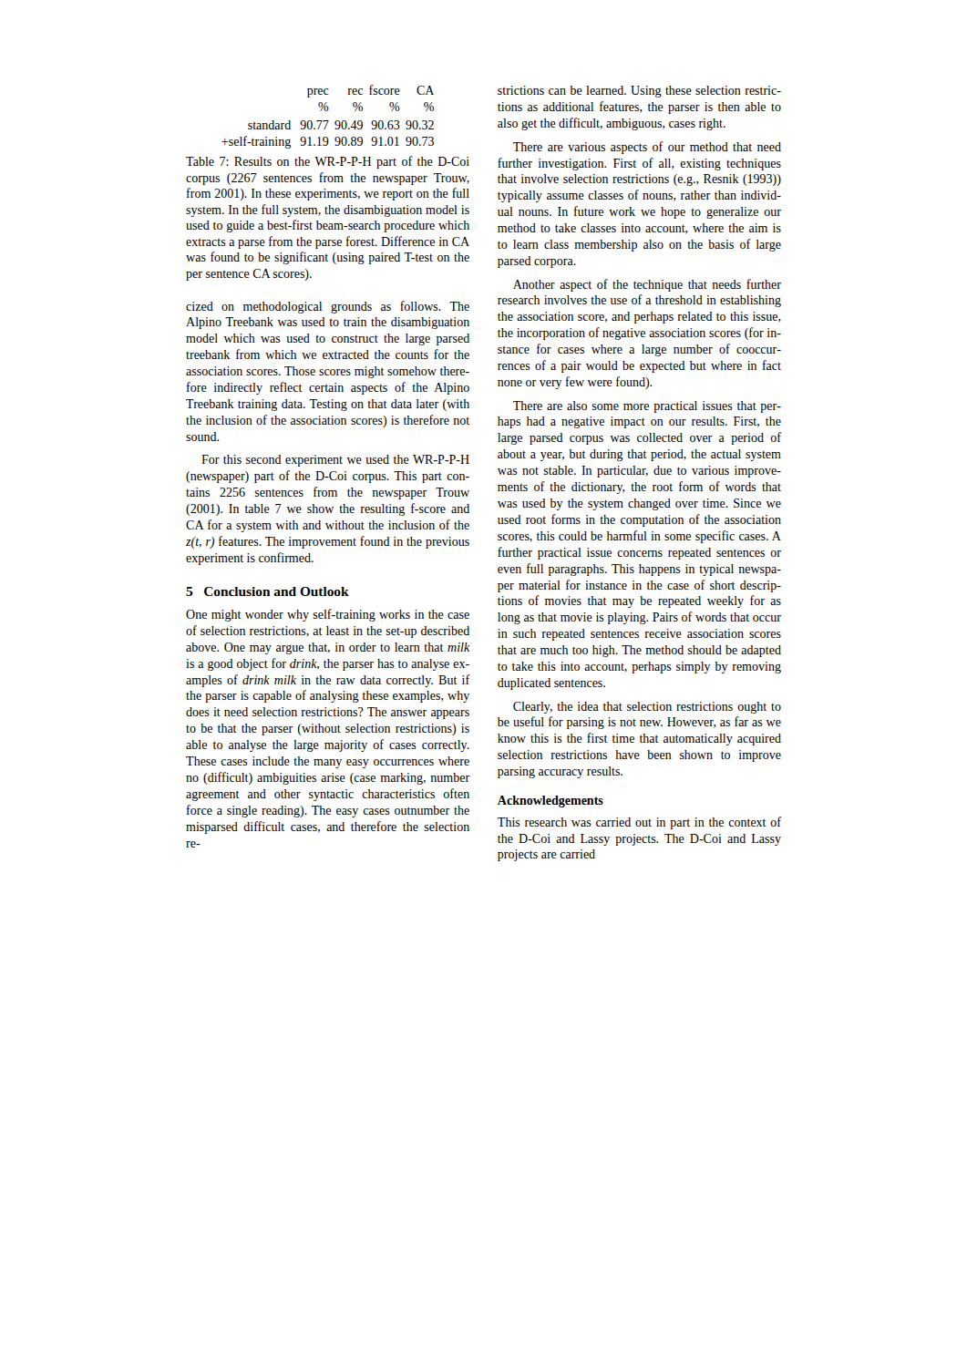| | prec | rec | fscore | CA |
| | % | % | % | % |
| standard | 90.77 | 90.49 | 90.63 | 90.32 |
| +self-training | 91.19 | 90.89 | 91.01 | 90.73 |
Table 7: Results on the WR-P-P-H part of the D-Coi corpus (2267 sentences from the newspaper Trouw, from 2001). In these experiments, we report on the full system. In the full system, the disambiguation model is used to guide a best-first beam-search procedure which extracts a parse from the parse forest. Difference in CA was found to be significant (using paired T-test on the per sentence CA scores).
cized on methodological grounds as follows. The Alpino Treebank was used to train the disambiguation model which was used to construct the large parsed treebank from which we extracted the counts for the association scores. Those scores might somehow therefore indirectly reflect certain aspects of the Alpino Treebank training data. Testing on that data later (with the inclusion of the association scores) is therefore not sound.
For this second experiment we used the WR-P-P-H (newspaper) part of the D-Coi corpus. This part contains 2256 sentences from the newspaper Trouw (2001). In table 7 we show the resulting f-score and CA for a system with and without the inclusion of the z(t, r) features. The improvement found in the previous experiment is confirmed.
5 Conclusion and Outlook
One might wonder why self-training works in the case of selection restrictions, at least in the set-up described above. One may argue that, in order to learn that milk is a good object for drink, the parser has to analyse examples of drink milk in the raw data correctly. But if the parser is capable of analysing these examples, why does it need selection restrictions? The answer appears to be that the parser (without selection restrictions) is able to analyse the large majority of cases correctly. These cases include the many easy occurrences where no (difficult) ambiguities arise (case marking, number agreement and other syntactic characteristics often force a single reading). The easy cases outnumber the misparsed difficult cases, and therefore the selection re-
strictions can be learned. Using these selection restrictions as additional features, the parser is then able to also get the difficult, ambiguous, cases right.
There are various aspects of our method that need further investigation. First of all, existing techniques that involve selection restrictions (e.g., Resnik (1993)) typically assume classes of nouns, rather than individual nouns. In future work we hope to generalize our method to take classes into account, where the aim is to learn class membership also on the basis of large parsed corpora.
Another aspect of the technique that needs further research involves the use of a threshold in establishing the association score, and perhaps related to this issue, the incorporation of negative association scores (for instance for cases where a large number of cooccurrences of a pair would be expected but where in fact none or very few were found).
There are also some more practical issues that perhaps had a negative impact on our results. First, the large parsed corpus was collected over a period of about a year, but during that period, the actual system was not stable. In particular, due to various improvements of the dictionary, the root form of words that was used by the system changed over time. Since we used root forms in the computation of the association scores, this could be harmful in some specific cases. A further practical issue concerns repeated sentences or even full paragraphs. This happens in typical newspaper material for instance in the case of short descriptions of movies that may be repeated weekly for as long as that movie is playing. Pairs of words that occur in such repeated sentences receive association scores that are much too high. The method should be adapted to take this into account, perhaps simply by removing duplicated sentences.
Clearly, the idea that selection restrictions ought to be useful for parsing is not new. However, as far as we know this is the first time that automatically acquired selection restrictions have been shown to improve parsing accuracy results.
Acknowledgements
This research was carried out in part in the context of the D-Coi and Lassy projects. The D-Coi and Lassy projects are carried